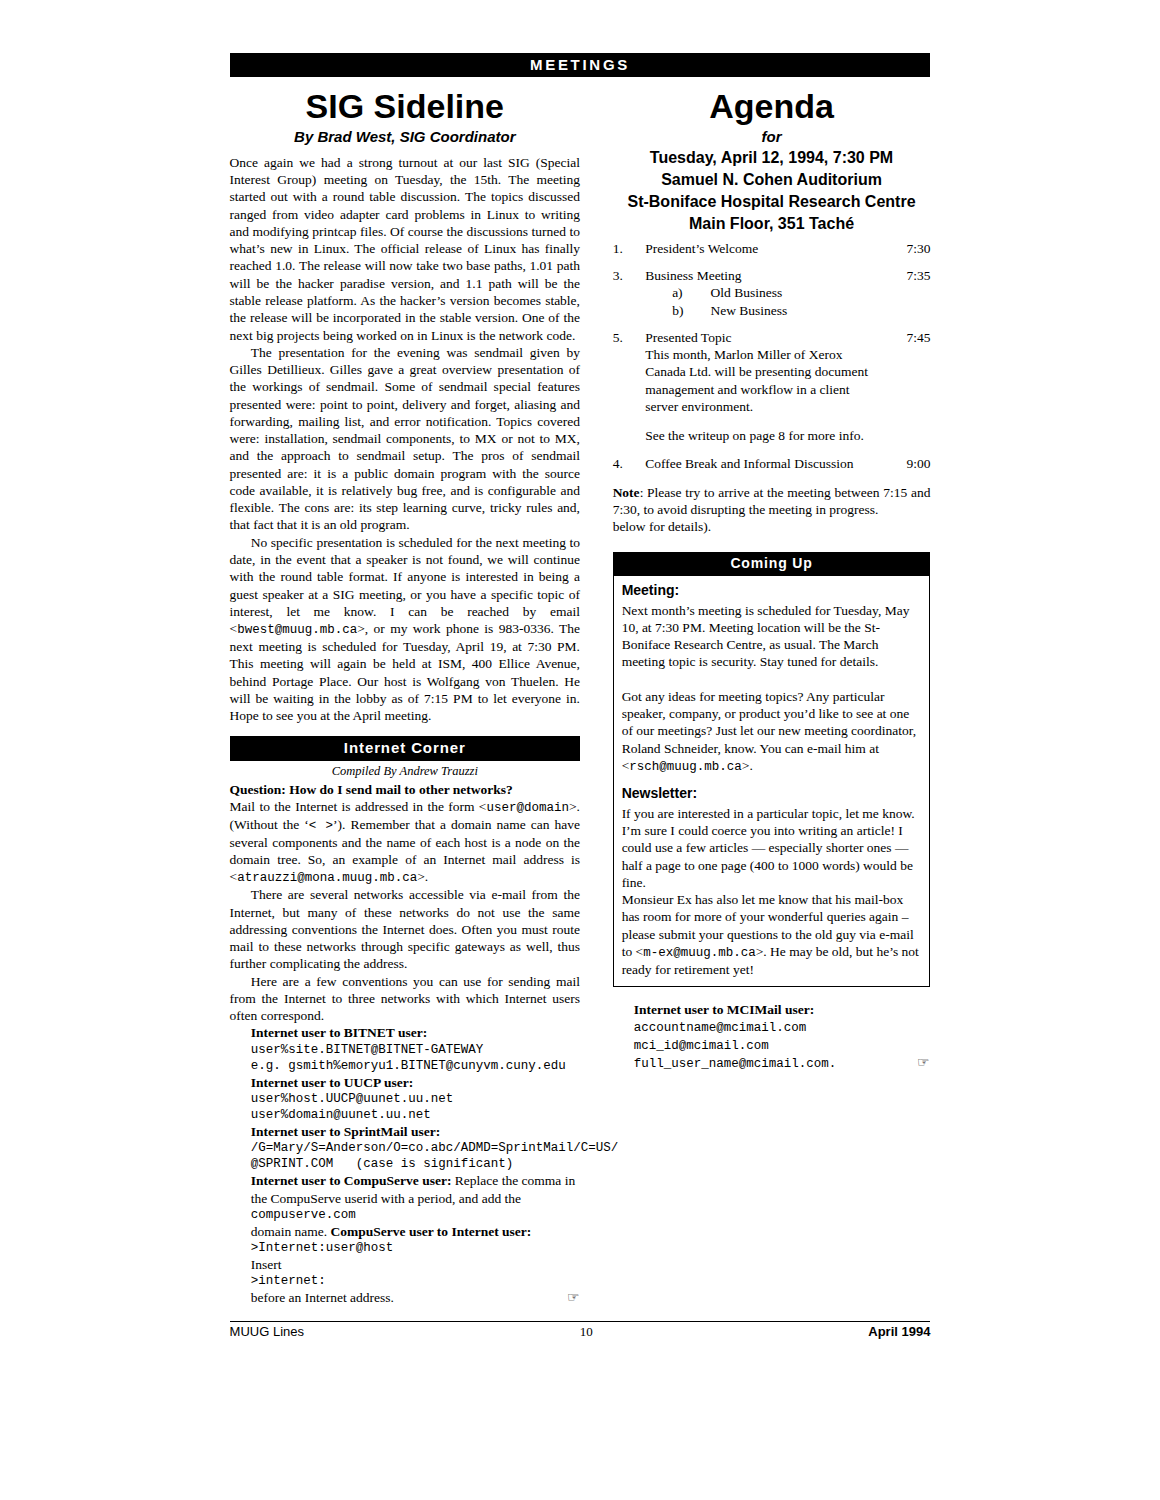MEETINGS
SIG Sideline
By Brad West, SIG Coordinator
Once again we had a strong turnout at our last SIG (Special Interest Group) meeting on Tuesday, the 15th. The meeting started out with a round table discussion. The topics discussed ranged from video adapter card problems in Linux to writing and modifying printcap files. Of course the discussions turned to what’s new in Linux. The official release of Linux has finally reached 1.0. The release will now take two base paths, 1.01 path will be the hacker paradise version, and 1.1 path will be the stable release platform. As the hacker’s version becomes stable, the release will be incorporated in the stable version. One of the next big projects being worked on in Linux is the network code.
The presentation for the evening was sendmail given by Gilles Detillieux. Gilles gave a great overview presentation of the workings of sendmail. Some of sendmail special features presented were: point to point, delivery and forget, aliasing and forwarding, mailing list, and error notification. Topics covered were: installation, sendmail components, to MX or not to MX, and the approach to sendmail setup. The pros of sendmail presented are: it is a public domain program with the source code available, it is relatively bug free, and is configurable and flexible. The cons are: its step learning curve, tricky rules and, that fact that it is an old program.
No specific presentation is scheduled for the next meeting to date, in the event that a speaker is not found, we will continue with the round table format. If anyone is interested in being a guest speaker at a SIG meeting, or you have a specific topic of interest, let me know. I can be reached by email <bwest@muug.mb.ca>, or my work phone is 983-0336. The next meeting is scheduled for Tuesday, April 19, at 7:30 PM. This meeting will again be held at ISM, 400 Ellice Avenue, behind Portage Place. Our host is Wolfgang von Thuelen. He will be waiting in the lobby as of 7:15 PM to let everyone in. Hope to see you at the April meeting.
Internet Corner
Compiled By Andrew Trauzzi
Question: How do I send mail to other networks?
Mail to the Internet is addressed in the form <user@domain>. (Without the ‘< >’). Remember that a domain name can have several components and the name of each host is a node on the domain tree. So, an example of an Internet mail address is <atrauzzi@mona.muug.mb.ca>.
There are several networks accessible via e-mail from the Internet, but many of these networks do not use the same addressing conventions the Internet does. Often you must route mail to these networks through specific gateways as well, thus further complicating the address.
Here are a few conventions you can use for sending mail from the Internet to three networks with which Internet users often correspond.
Internet user to BITNET user: user%site.BITNET@BITNET-GATEWAY e.g. gsmith%emoryu1.BITNET@cunyvm.cuny.edu Internet user to UUCP user: user%host.UUCP@uunet.uu.net user%domain@uunet.uu.net Internet user to SprintMail user: /G=Mary/S=Anderson/O=co.abc/ADMD=SprintMail/C=US/ @SPRINT.COM (case is significant) Internet user to CompuServe user: Replace the comma in the CompuServe userid with a period, and add the compuserve.com domain name. CompuServe user to Internet user: >Internet:user@host Insert >internet: before an Internet address. ☞
Agenda
for
Tuesday, April 12, 1994, 7:30 PM
Samuel N. Cohen Auditorium
St-Boniface Hospital Research Centre
Main Floor, 351 Taché
| 1. | President’s Welcome | 7:30 |
| 3. | Business Meeting a) Old Business b) New Business | 7:35 |
| 5. | Presented Topic This month, Marlon Miller of Xerox Canada Ltd. will be presenting document management and workflow in a client server environment. See the writeup on page 8 for more info. | 7:45 |
| 4. | Coffee Break and Informal Discussion | 9:00 |
Note: Please try to arrive at the meeting between 7:15 and 7:30, to avoid disrupting the meeting in progress.
below for details).
Coming Up
Meeting:
Next month’s meeting is scheduled for Tuesday, May 10, at 7:30 PM. Meeting location will be the St-Boniface Research Centre, as usual. The March meeting topic is security. Stay tuned for details.
Got any ideas for meeting topics? Any particular speaker, company, or product you’d like to see at one of our meetings? Just let our new meeting coordinator, Roland Schneider, know. You can e-mail him at <rsch@muug.mb.ca>.
Newsletter:
If you are interested in a particular topic, let me know. I’m sure I could coerce you into writing an article! I could use a few articles — especially shorter ones — half a page to one page (400 to 1000 words) would be fine.
Monsieur Ex has also let me know that his mail-box has room for more of your wonderful queries again – please submit your questions to the old guy via e-mail to <m-ex@muug.mb.ca>. He may be old, but he’s not ready for retirement yet!
Internet user to MCIMail user:
accountname@mcimail.com
mci_id@mcimail.com
full_user_name@mcimail.com. ☞
MUUG Lines
10
April 1994